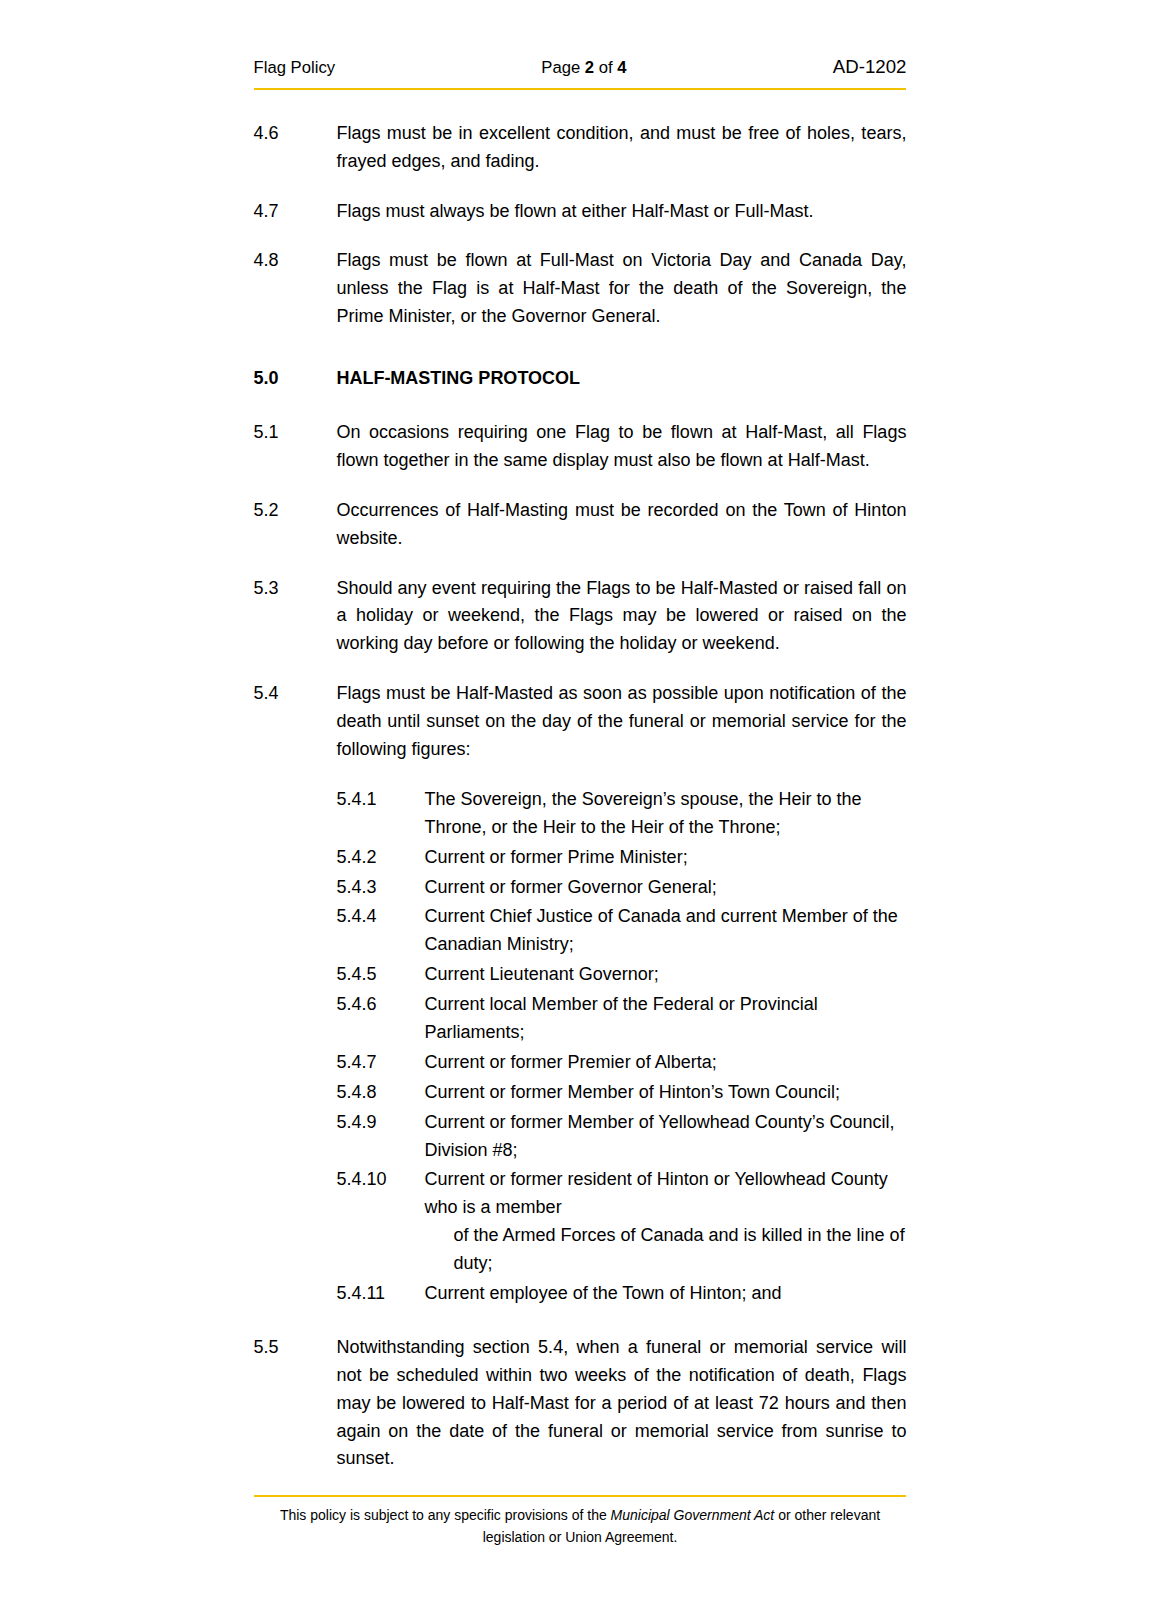Flag Policy
Page 2 of 4
AD-1202
4.6
Flags must be in excellent condition, and must be free of holes, tears, frayed edges, and fading.
4.7
Flags must always be flown at either Half-Mast or Full-Mast.
4.8
Flags must be flown at Full-Mast on Victoria Day and Canada Day, unless the Flag is at Half-Mast for the death of the Sovereign, the Prime Minister, or the Governor General.
5.0 HALF-MASTING PROTOCOL
5.1
On occasions requiring one Flag to be flown at Half-Mast, all Flags flown together in the same display must also be flown at Half-Mast.
5.2
Occurrences of Half-Masting must be recorded on the Town of Hinton website.
5.3
Should any event requiring the Flags to be Half-Masted or raised fall on a holiday or weekend, the Flags may be lowered or raised on the working day before or following the holiday or weekend.
5.4
Flags must be Half-Masted as soon as possible upon notification of the death until sunset on the day of the funeral or memorial service for the following figures:
5.4.1 The Sovereign, the Sovereign’s spouse, the Heir to the Throne, or the Heir to the Heir of the Throne;
5.4.2 Current or former Prime Minister;
5.4.3 Current or former Governor General;
5.4.4 Current Chief Justice of Canada and current Member of the Canadian Ministry;
5.4.5 Current Lieutenant Governor;
5.4.6 Current local Member of the Federal or Provincial Parliaments;
5.4.7 Current or former Premier of Alberta;
5.4.8 Current or former Member of Hinton’s Town Council;
5.4.9 Current or former Member of Yellowhead County’s Council, Division #8;
5.4.10 Current or former resident of Hinton or Yellowhead County who is a member of the Armed Forces of Canada and is killed in the line of duty;
5.4.11 Current employee of the Town of Hinton; and
5.5
Notwithstanding section 5.4, when a funeral or memorial service will not be scheduled within two weeks of the notification of death, Flags may be lowered to Half-Mast for a period of at least 72 hours and then again on the date of the funeral or memorial service from sunrise to sunset.
This policy is subject to any specific provisions of the Municipal Government Act or other relevant legislation or Union Agreement.